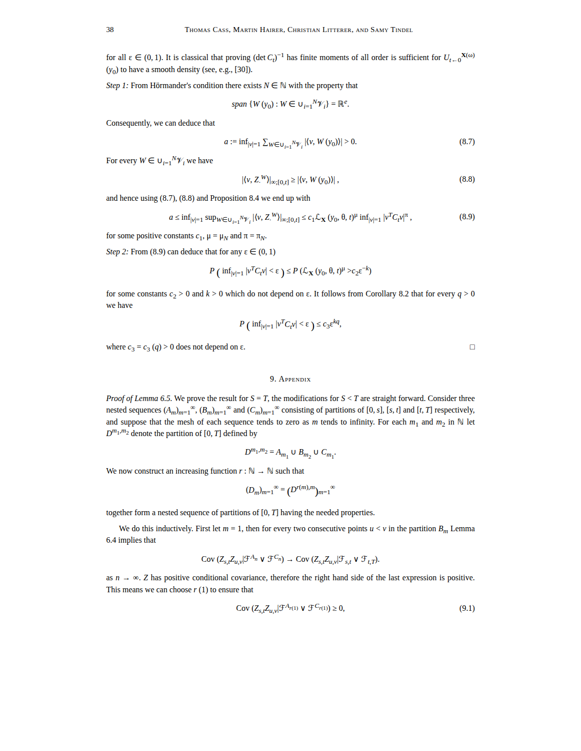38 Thomas Cass, Martin Hairer, Christian Litterer, and Samy Tindel
for all ε ∈ (0, 1). It is classical that proving (det Ct)−1 has finite moments of all order is sufficient for Ut←0X(ω) (y0) to have a smooth density (see, e.g., [30]).
Step 1: From Hörmander's condition there exists N ∈ ℕ with the property that
span {W (y0) : W ∈ ∪i=1N𝒱i} = ℝe.
Consequently, we can deduce that
a := inf|v|=1 ∑W∈∪i=1N𝒱i |⟨v, W (y0)⟩| > 0. (8.7)
For every W ∈ ∪i=1N𝒱i we have
|⟨v, Z·W⟩|∞;[0,t] ≥ |⟨v, W (y0)⟩| , (8.8)
and hence using (8.7), (8.8) and Proposition 8.4 we end up with
a ≤ inf|v|=1 supW∈∪i=1N𝒱i |⟨v, Z·W⟩|∞;[0,t] ≤ c1ℒX (y0, θ, t)μ inf|v|=1 |vTCtv|π , (8.9)
for some positive constants c1, μ = μN and π = πN.
Step 2: From (8.9) can deduce that for any ε ∈ (0, 1)
P ( inf|v|=1 |vTCtv| < ε ) ≤ P (ℒX (y0, θ, t)μ >c2ε−k)
for some constants c2 > 0 and k > 0 which do not depend on ε. It follows from Corollary 8.2 that for every q > 0 we have
P ( inf|v|=1 |vTCtv| < ε ) ≤ c3εkq,
where c3 = c3 (q) > 0 does not depend on ε. □
9. Appendix
Proof of Lemma 6.5. We prove the result for S = T, the modifications for S < T are straight forward. Consider three nested sequences (Am)m=1∞, (Bm)m=1∞ and (Cm)m=1∞ consisting of partitions of [0, s], [s, t] and [t, T] respectively, and suppose that the mesh of each sequence tends to zero as m tends to infinity. For each m1 and m2 in ℕ let Dm1,m2 denote the partition of [0, T] defined by
Dm1,m2 = Am1 ∪ Bm2 ∪ Cm1.
We now construct an increasing function r : ℕ → ℕ such that
(Dm)m=1∞ = (Dr(m),m)m=1∞
together form a nested sequence of partitions of [0, T] having the needed properties.
We do this inductively. First let m = 1, then for every two consecutive points u < v in the partition Bm Lemma 6.4 implies that
Cov (Zs,tZu,v|ℱAn ∨ ℱCn) → Cov (Zs,tZu,v|ℱs,t ∨ ℱt,T).
as n → ∞. Z has positive conditional covariance, therefore the right hand side of the last expression is positive. This means we can choose r (1) to ensure that
Cov (Zs,tZu,v|ℱAr(1) ∨ ℱCr(1)) ≥ 0, (9.1)